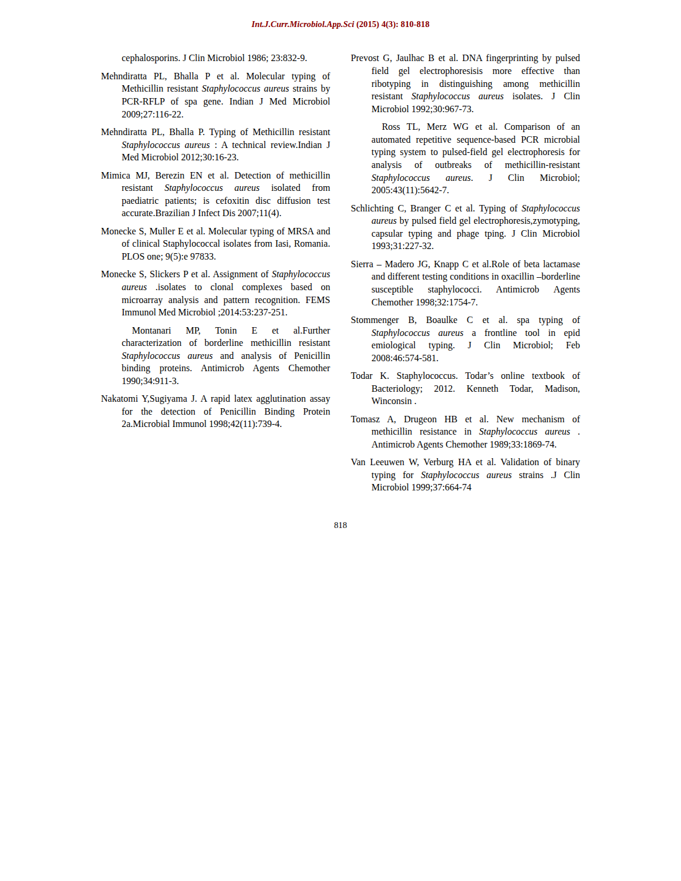Int.J.Curr.Microbiol.App.Sci (2015) 4(3): 810-818
cephalosporins. J Clin Microbiol 1986; 23:832-9.
Mehndiratta PL, Bhalla P et al. Molecular typing of Methicillin resistant Staphylococcus aureus strains by PCR-RFLP of spa gene. Indian J Med Microbiol 2009;27:116-22.
Mehndiratta PL, Bhalla P. Typing of Methicillin resistant Staphylococcus aureus : A technical review.Indian J Med Microbiol 2012;30:16-23.
Mimica MJ, Berezin EN et al. Detection of methicillin resistant Staphylococcus aureus isolated from paediatric patients; is cefoxitin disc diffusion test accurate.Brazilian J Infect Dis 2007;11(4).
Monecke S, Muller E et al. Molecular typing of MRSA and of clinical Staphylococcal isolates from Iasi, Romania. PLOS one; 9(5):e 97833.
Monecke S, Slickers P et al. Assignment of Staphylococcus aureus .isolates to clonal complexes based on microarray analysis and pattern recognition. FEMS Immunol Med Microbiol ;2014:53:237-251.
Montanari MP, Tonin E et al.Further characterization of borderline methicillin resistant Staphylococcus aureus and analysis of Penicillin binding proteins. Antimicrob Agents Chemother 1990;34:911-3.
Nakatomi Y,Sugiyama J. A rapid latex agglutination assay for the detection of Penicillin Binding Protein 2a.Microbial Immunol 1998;42(11):739-4.
Prevost G, Jaulhac B et al. DNA fingerprinting by pulsed field gel electrophoresisis more effective than ribotyping in distinguishing among methicillin resistant Staphylococcus aureus isolates. J Clin Microbiol 1992;30:967-73.
Ross TL, Merz WG et al. Comparison of an automated repetitive sequence-based PCR microbial typing system to pulsed-field gel electrophoresis for analysis of outbreaks of methicillin-resistant Staphylococcus aureus. J Clin Microbiol; 2005:43(11):5642-7.
Schlichting C, Branger C et al. Typing of Staphylococcus aureus by pulsed field gel electrophoresis,zymotyping, capsular typing and phage tping. J Clin Microbiol 1993;31:227-32.
Sierra – Madero JG, Knapp C et al.Role of beta lactamase and different testing conditions in oxacillin –borderline susceptible staphylococci. Antimicrob Agents Chemother 1998;32:1754-7.
Stommenger B, Boaulke C et al. spa typing of Staphylococcus aureus a frontline tool in epid emiological typing. J Clin Microbiol; Feb 2008:46:574-581.
Todar K. Staphylococcus. Todar’s online textbook of Bacteriology; 2012. Kenneth Todar, Madison, Winconsin .
Tomasz A, Drugeon HB et al. New mechanism of methicillin resistance in Staphylococcus aureus . Antimicrob Agents Chemother 1989;33:1869-74.
Van Leeuwen W, Verburg HA et al. Validation of binary typing for Staphylococcus aureus strains .J Clin Microbiol 1999;37:664-74
818